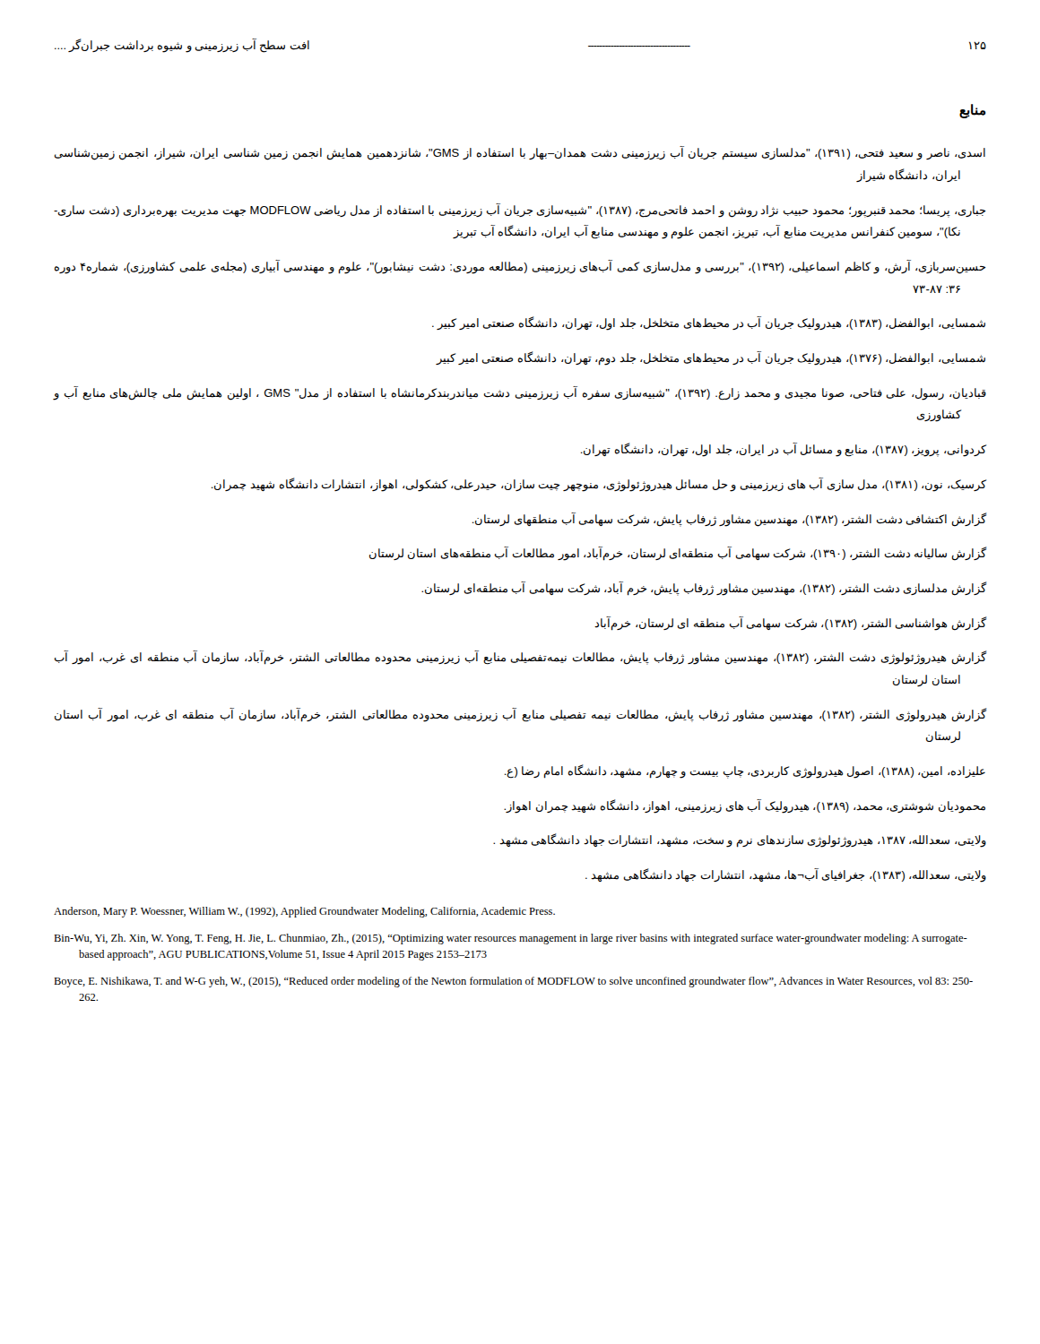۱۲۵ ------------------------------------ افت سطح آب زیرزمینی و شیوه برداشت جبران‌گر ....
منابع
اسدی، ناصر و سعید فتحی، (۱۳۹۱)، "مدلسازی سیستم جریان آب زیرزمینی دشت همدان–بهار با استفاده از GMS"، شانزدهمین همایش انجمن زمین شناسی ایران، شیراز، انجمن زمین‌شناسی ایران، دانشگاه شیراز
جباری، پریسا؛ محمد قنبرپور؛ محمود حبیب نژاد روشن و احمد فاتحی‌مرج، (۱۳۸۷)، "شبیه‌سازی جریان آب زیرزمینی با استفاده از مدل ریاضی MODFLOW جهت مدیریت بهره‌برداری (دشت ساری-نکا)"، سومین کنفرانس مدیریت منابع آب، تبریز، انجمن علوم و مهندسی منابع آب ایران، دانشگاه آب تبریز
حسین‌سربازی، آرش، و کاظم اسماعیلی، (۱۳۹۲)، "بررسی و مدل‌سازی کمی آب‌های زیرزمینی (مطالعه موردی: دشت نیشابور)"، علوم و مهندسی آبیاری (مجله‌ی علمی کشاورزی)، شماره۴ دوره ۳۶: ۸۷-۷۳
شمسایی، ابوالفضل، (۱۳۸۳)، هیدرولیک جریان آب در محیط‌های متخلخل، جلد اول، تهران، دانشگاه صنعتی امیر کبیر .
شمسایی، ابوالفضل، (۱۳۷۶)، هیدرولیک جریان آب در محیط‌های متخلخل، جلد دوم، تهران، دانشگاه صنعتی امیر کبیر
قبادیان، رسول، علی فتاحی، صونا مجیدی و محمد زارع. (۱۳۹۲)، "شبیه‌سازی سفره آب زیرزمینی دشت میاندربندکرمانشاه با استفاده از مدل" GMS ، اولین همایش ملی چالش‌های منابع آب و کشاورزی
کردوانی، پرویز، (۱۳۸۷)، منابع و مسائل آب در ایران، جلد اول، تهران، دانشگاه تهران.
کرسیک، نون، (۱۳۸۱)، مدل سازی آب های زیرزمینی و حل مسائل هیدروژئولوژی، منوچهر چیت سازان، حیدرعلی، کشکولی، اهواز، انتشارات دانشگاه شهید چمران.
گزارش اکتشافی دشت الشتر، (۱۳۸۲)، مهندسین مشاور ژرفاب پایش، شرکت سهامی آب منطقهای لرستان.
گزارش سالیانه دشت الشتر، (۱۳۹۰)، شرکت سهامی آب منطقه‌ای لرستان، خرم‌آباد، امور مطالعات آب منطقه‌های استان لرستان
گزارش مدلسازی دشت الشتر، (۱۳۸۲)، مهندسین مشاور ژرفاب پایش، خرم آباد، شرکت سهامی آب منطقه‌ای لرستان.
گزارش هواشناسی الشتر، (۱۳۸۲)، شرکت سهامی آب منطقه ای لرستان، خرم‌آباد
گزارش هیدروژئولوژی دشت الشتر، (۱۳۸۲)، مهندسین مشاور ژرفاب پایش، مطالعات نیمه‌تفصیلی منابع آب زیرزمینی محدوده مطالعاتی الشتر، خرم‌آباد، سازمان آب منطقه ای غرب، امور آب استان لرستان
گزارش هیدرولوژی الشتر، (۱۳۸۲)، مهندسین مشاور ژرفاب پایش، مطالعات نیمه تفصیلی منابع آب زیرزمینی محدوده مطالعاتی الشتر، خرم‌آباد، سازمان آب منطقه ای غرب، امور آب استان لرستان
علیزاده، امین، (۱۳۸۸)، اصول هیدرولوژی کاربردی، چاپ بیست و چهارم، مشهد، دانشگاه امام رضا (ع.
محمودیان شوشتری، محمد، (۱۳۸۹)، هیدرولیک آب های زیرزمینی، اهواز، دانشگاه شهید چمران اهواز.
ولایتی، سعدالله، ۱۳۸۷، هیدروژئولوژی سازندهای نرم و سخت، مشهد، انتشارات جهاد دانشگاهی مشهد .
ولایتی، سعدالله، (۱۳۸۳)، جغرافیای آب¬ها، مشهد، انتشارات جهاد دانشگاهی مشهد .
Anderson, Mary P. Woessner, William W., (1992), Applied Groundwater Modeling, California, Academic Press.
Bin-Wu, Yi, Zh. Xin, W. Yong, T. Feng, H. Jie, L. Chunmiao, Zh., (2015), “Optimizing water resources management in large river basins with integrated surface water-groundwater modeling: A surrogate-based approach”, AGU PUBLICATIONS,Volume 51, Issue 4 April 2015 Pages 2153–2173
Boyce, E. Nishikawa, T. and W-G yeh, W., (2015), “Reduced order modeling of the Newton formulation of MODFLOW to solve unconfined groundwater flow”, Advances in Water Resources, vol 83: 250-262.